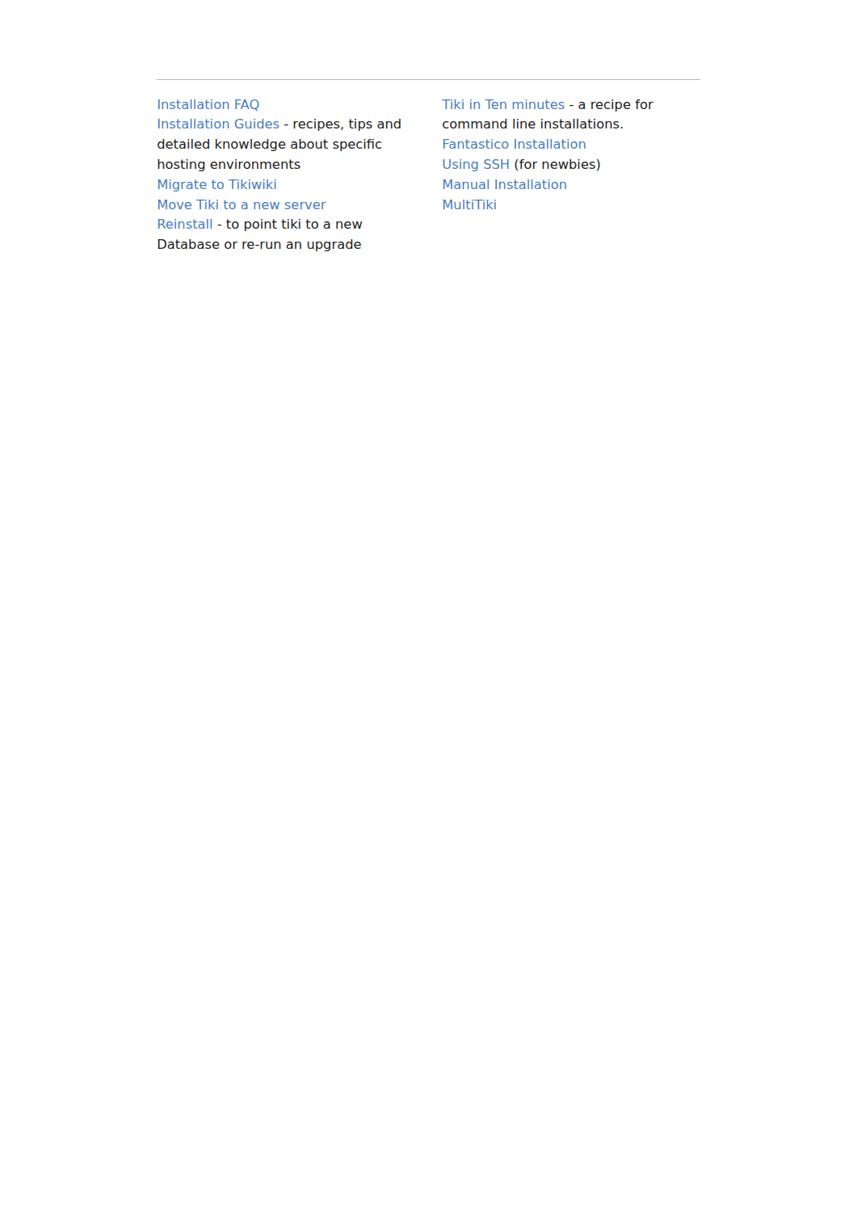Installation FAQ
Installation Guides - recipes, tips and detailed knowledge about specific hosting environments
Migrate to Tikiwiki
Move Tiki to a new server
Reinstall - to point tiki to a new Database or re-run an upgrade
Tiki in Ten minutes - a recipe for command line installations.
Fantastico Installation
Using SSH (for newbies)
Manual Installation
MultiTiki